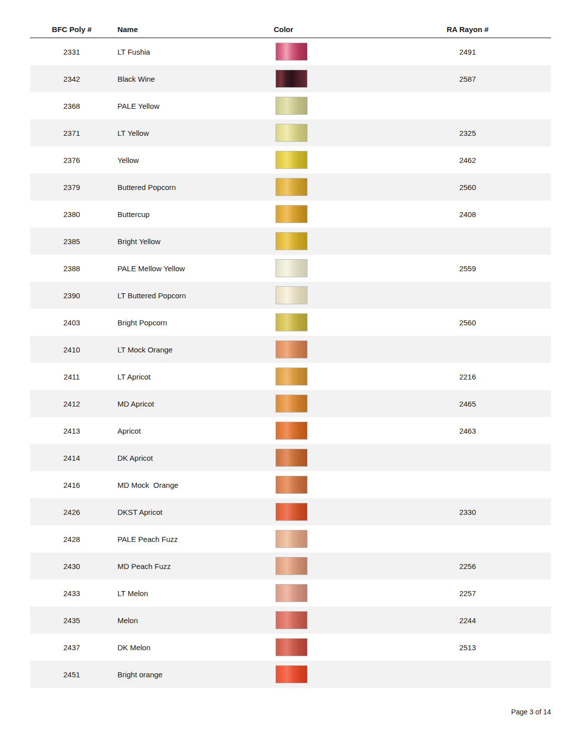| BFC Poly # | Name | Color | RA Rayon # |
| --- | --- | --- | --- |
| 2331 | LT Fushia | | 2491 |
| 2342 | Black Wine | | 2587 |
| 2368 | PALE Yellow | | |
| 2371 | LT Yellow | | 2325 |
| 2376 | Yellow | | 2462 |
| 2379 | Buttered Popcorn | | 2560 |
| 2380 | Buttercup | | 2408 |
| 2385 | Bright Yellow | | |
| 2388 | PALE Mellow Yellow | | 2559 |
| 2390 | LT Buttered Popcorn | | |
| 2403 | Bright Popcorn | | 2560 |
| 2410 | LT Mock Orange | | |
| 2411 | LT Apricot | | 2216 |
| 2412 | MD Apricot | | 2465 |
| 2413 | Apricot | | 2463 |
| 2414 | DK Apricot | | |
| 2416 | MD Mock Orange | | |
| 2426 | DKST Apricot | | 2330 |
| 2428 | PALE Peach Fuzz | | |
| 2430 | MD Peach Fuzz | | 2256 |
| 2433 | LT Melon | | 2257 |
| 2435 | Melon | | 2244 |
| 2437 | DK Melon | | 2513 |
| 2451 | Bright orange | | |
Page 3 of 14